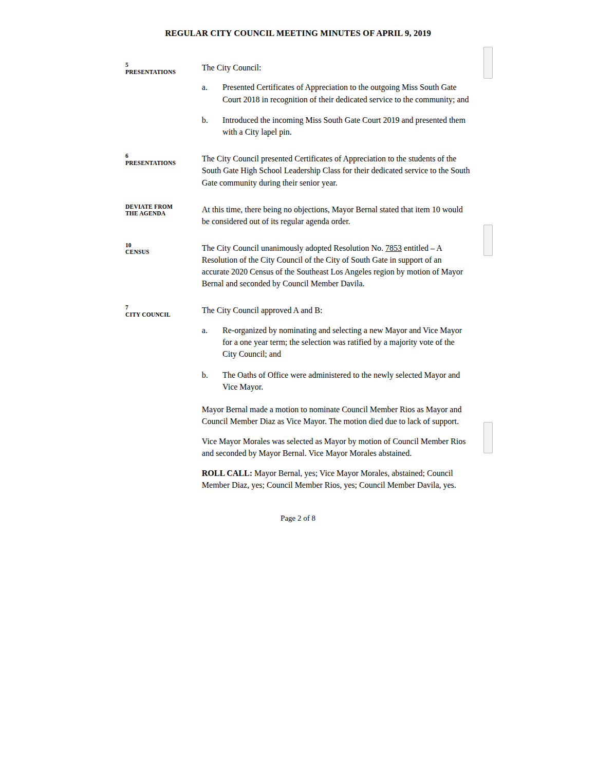REGULAR CITY COUNCIL MEETING MINUTES OF APRIL 9, 2019
5
Presentations
The City Council:
a. Presented Certificates of Appreciation to the outgoing Miss South Gate Court 2018 in recognition of their dedicated service to the community; and
b. Introduced the incoming Miss South Gate Court 2019 and presented them with a City lapel pin.
6
Presentations
The City Council presented Certificates of Appreciation to the students of the South Gate High School Leadership Class for their dedicated service to the South Gate community during their senior year.
Deviate from
the Agenda
At this time, there being no objections, Mayor Bernal stated that item 10 would be considered out of its regular agenda order.
10
Census
The City Council unanimously adopted Resolution No. 7853 entitled – A Resolution of the City Council of the City of South Gate in support of an accurate 2020 Census of the Southeast Los Angeles region by motion of Mayor Bernal and seconded by Council Member Davila.
7
City Council
The City Council approved A and B:
a. Re-organized by nominating and selecting a new Mayor and Vice Mayor for a one year term; the selection was ratified by a majority vote of the City Council; and
b. The Oaths of Office were administered to the newly selected Mayor and Vice Mayor.
Mayor Bernal made a motion to nominate Council Member Rios as Mayor and Council Member Diaz as Vice Mayor. The motion died due to lack of support.
Vice Mayor Morales was selected as Mayor by motion of Council Member Rios and seconded by Mayor Bernal. Vice Mayor Morales abstained.
ROLL CALL: Mayor Bernal, yes; Vice Mayor Morales, abstained; Council Member Diaz, yes; Council Member Rios, yes; Council Member Davila, yes.
Page 2 of 8